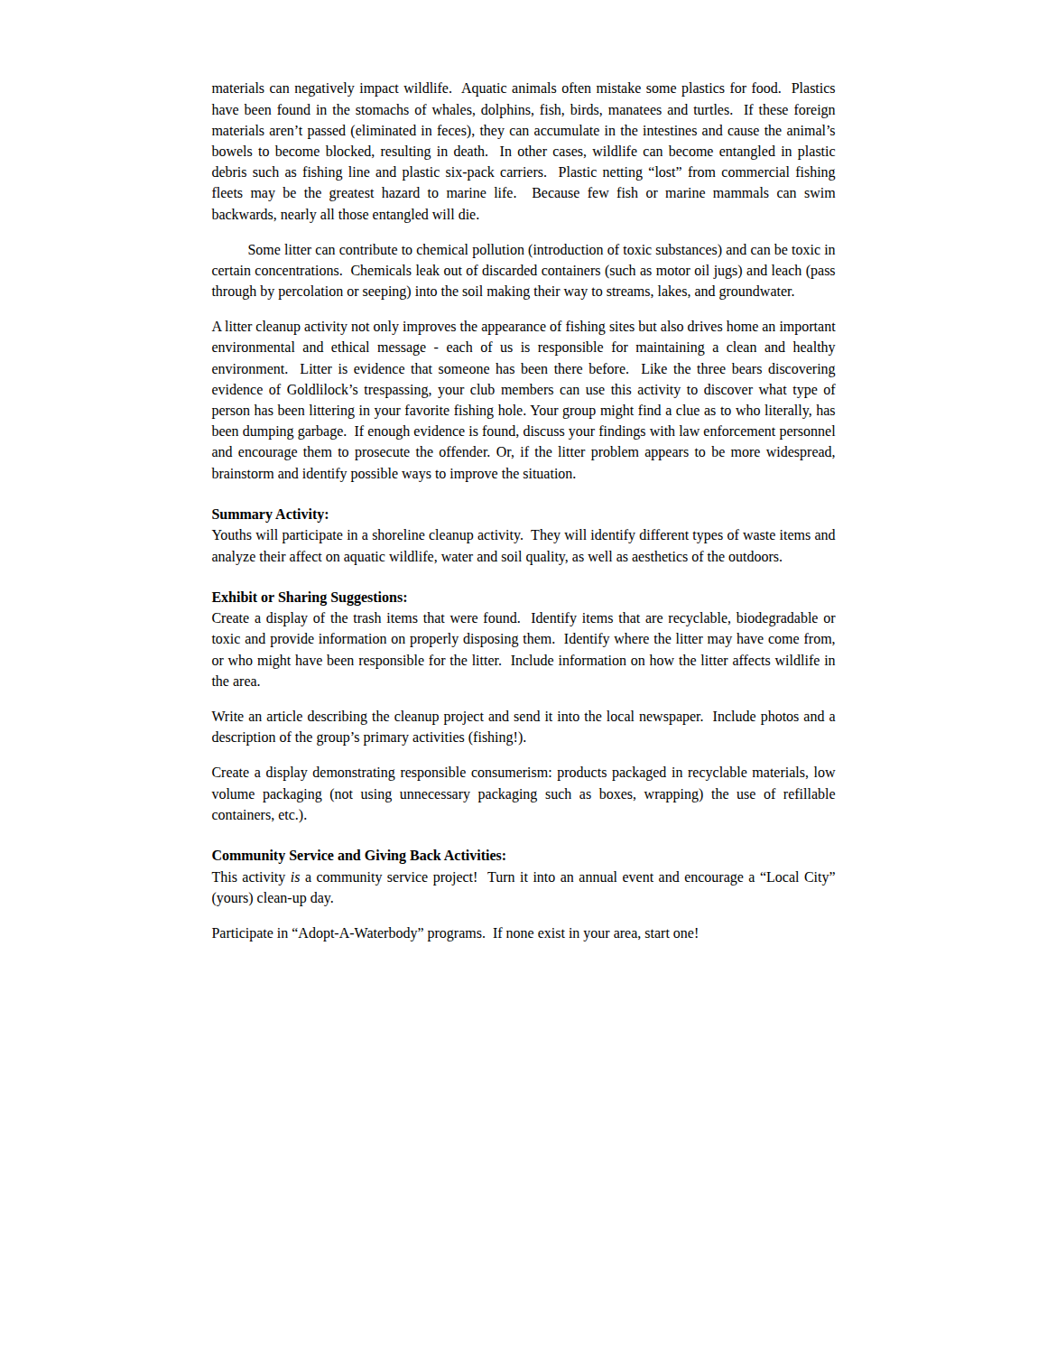materials can negatively impact wildlife. Aquatic animals often mistake some plastics for food. Plastics have been found in the stomachs of whales, dolphins, fish, birds, manatees and turtles. If these foreign materials aren’t passed (eliminated in feces), they can accumulate in the intestines and cause the animal’s bowels to become blocked, resulting in death. In other cases, wildlife can become entangled in plastic debris such as fishing line and plastic six-pack carriers. Plastic netting “lost” from commercial fishing fleets may be the greatest hazard to marine life. Because few fish or marine mammals can swim backwards, nearly all those entangled will die.
Some litter can contribute to chemical pollution (introduction of toxic substances) and can be toxic in certain concentrations. Chemicals leak out of discarded containers (such as motor oil jugs) and leach (pass through by percolation or seeping) into the soil making their way to streams, lakes, and groundwater.
A litter cleanup activity not only improves the appearance of fishing sites but also drives home an important environmental and ethical message - each of us is responsible for maintaining a clean and healthy environment. Litter is evidence that someone has been there before. Like the three bears discovering evidence of Goldlilock’s trespassing, your club members can use this activity to discover what type of person has been littering in your favorite fishing hole. Your group might find a clue as to who literally, has been dumping garbage. If enough evidence is found, discuss your findings with law enforcement personnel and encourage them to prosecute the offender. Or, if the litter problem appears to be more widespread, brainstorm and identify possible ways to improve the situation.
Summary Activity:
Youths will participate in a shoreline cleanup activity. They will identify different types of waste items and analyze their affect on aquatic wildlife, water and soil quality, as well as aesthetics of the outdoors.
Exhibit or Sharing Suggestions:
Create a display of the trash items that were found. Identify items that are recyclable, biodegradable or toxic and provide information on properly disposing them. Identify where the litter may have come from, or who might have been responsible for the litter. Include information on how the litter affects wildlife in the area.
Write an article describing the cleanup project and send it into the local newspaper. Include photos and a description of the group’s primary activities (fishing!).
Create a display demonstrating responsible consumerism: products packaged in recyclable materials, low volume packaging (not using unnecessary packaging such as boxes, wrapping) the use of refillable containers, etc.).
Community Service and Giving Back Activities:
This activity is a community service project! Turn it into an annual event and encourage a “Local City” (yours) clean-up day.
Participate in “Adopt-A-Waterbody” programs. If none exist in your area, start one!